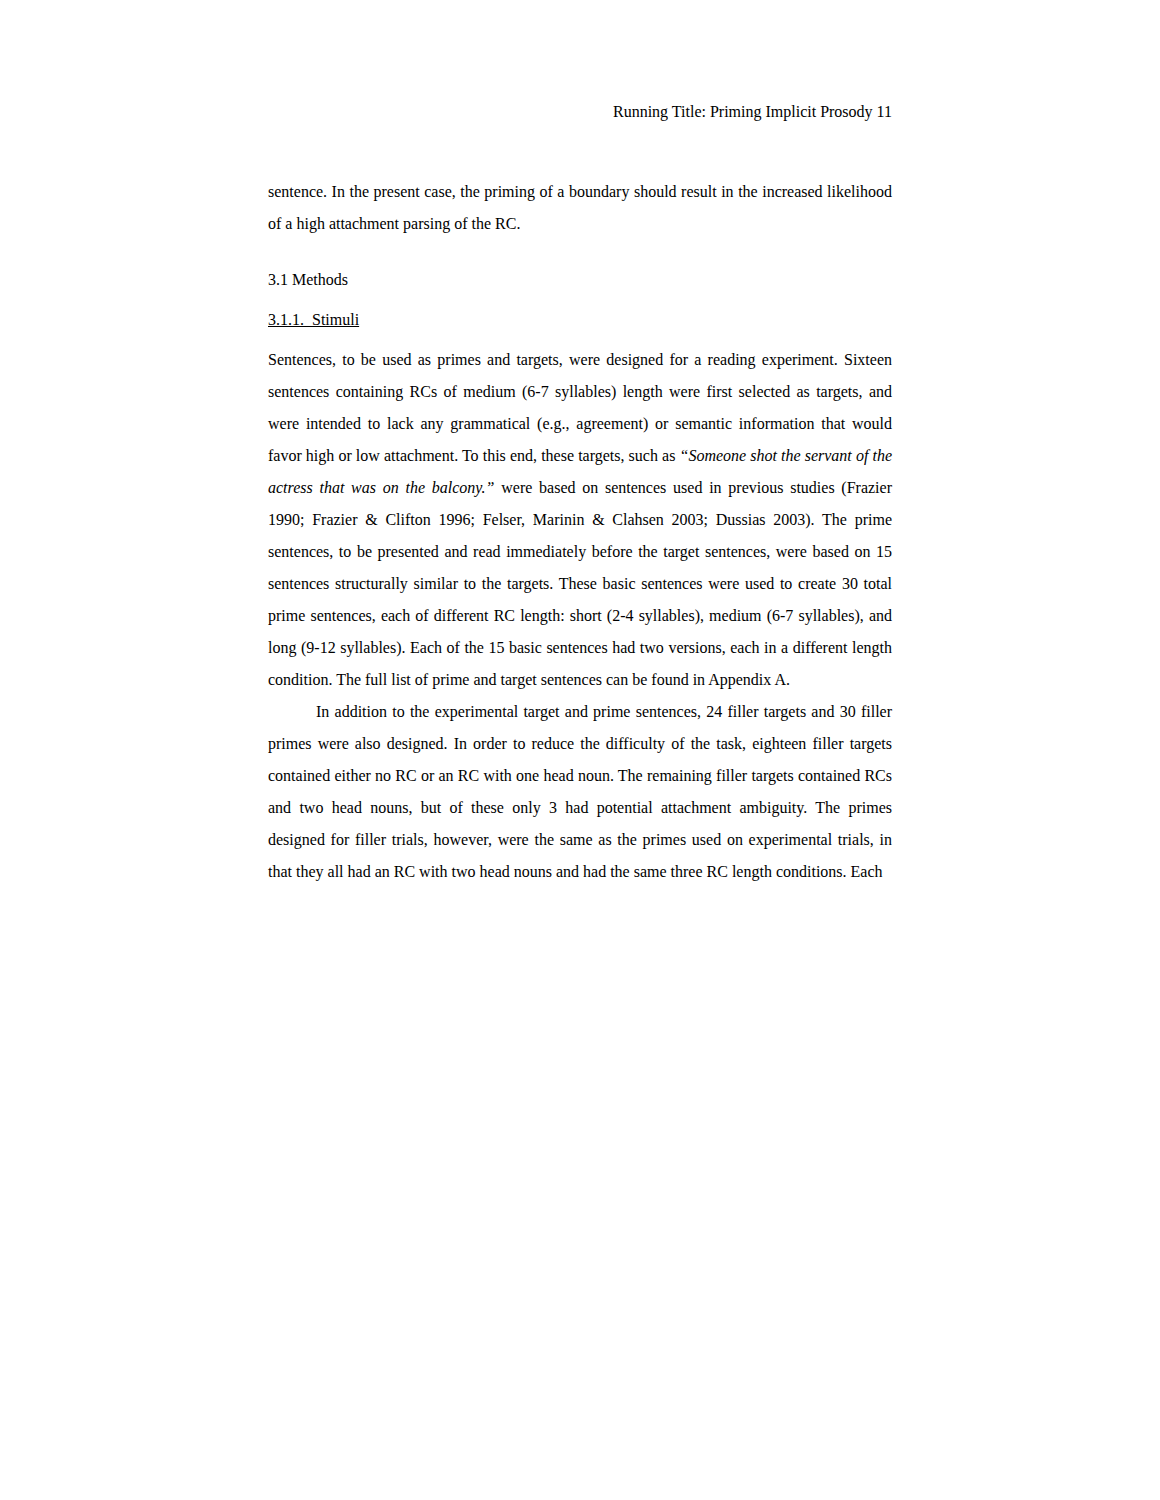Running Title: Priming Implicit Prosody 11
sentence. In the present case, the priming of a boundary should result in the increased likelihood of a high attachment parsing of the RC.
3.1 Methods
3.1.1. Stimuli
Sentences, to be used as primes and targets, were designed for a reading experiment. Sixteen sentences containing RCs of medium (6-7 syllables) length were first selected as targets, and were intended to lack any grammatical (e.g., agreement) or semantic information that would favor high or low attachment. To this end, these targets, such as “Someone shot the servant of the actress that was on the balcony.” were based on sentences used in previous studies (Frazier 1990; Frazier & Clifton 1996; Felser, Marinin & Clahsen 2003; Dussias 2003). The prime sentences, to be presented and read immediately before the target sentences, were based on 15 sentences structurally similar to the targets. These basic sentences were used to create 30 total prime sentences, each of different RC length: short (2-4 syllables), medium (6-7 syllables), and long (9-12 syllables). Each of the 15 basic sentences had two versions, each in a different length condition. The full list of prime and target sentences can be found in Appendix A.
In addition to the experimental target and prime sentences, 24 filler targets and 30 filler primes were also designed. In order to reduce the difficulty of the task, eighteen filler targets contained either no RC or an RC with one head noun. The remaining filler targets contained RCs and two head nouns, but of these only 3 had potential attachment ambiguity. The primes designed for filler trials, however, were the same as the primes used on experimental trials, in that they all had an RC with two head nouns and had the same three RC length conditions. Each